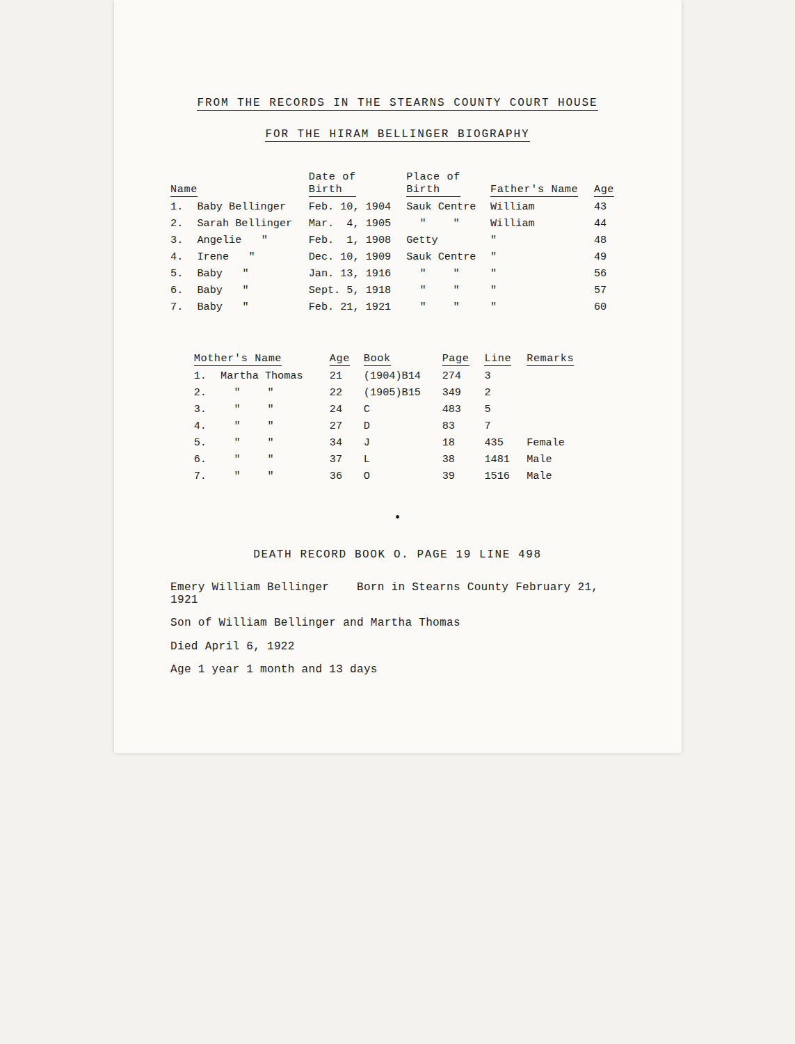FROM THE RECORDS IN THE STEARNS COUNTY COURT HOUSE
FOR THE HIRAM BELLINGER BIOGRAPHY
| Name | Date of Birth | Place of Birth | Father's Name | Age |
| --- | --- | --- | --- | --- |
| 1. | Baby Bellinger | Feb. 10, 1904 | Sauk Centre | William | 43 |
| 2. | Sarah Bellinger | Mar. 4, 1905 | " " | William | 44 |
| 3. | Angelie " | Feb. 1, 1908 | Getty | " | 48 |
| 4. | Irene " | Dec. 10, 1909 | Sauk Centre | " | 49 |
| 5. | Baby " | Jan. 13, 1916 | " " | " | 56 |
| 6. | Baby " | Sept. 5, 1918 | " " | " | 57 |
| 7. | Baby " | Feb. 21, 1921 | " " | " | 60 |
| Mother's Name | Age | Book | Page | Line | Remarks |
| --- | --- | --- | --- | --- | --- |
| 1. | Martha Thomas | 21 | (1904)B14 | 274 | 3 | |
| 2. | " " | 22 | (1905)B15 | 349 | 2 | |
| 3. | " " | 24 | C | 483 | 5 | |
| 4. | " " | 27 | D | 83 | 7 | |
| 5. | " " | 34 | J | 18 | 435 | Female |
| 6. | " " | 37 | L | 38 | 1481 | Male |
| 7. | " " | 36 | O | 39 | 1516 | Male |
•
DEATH RECORD BOOK O. PAGE 19 LINE 498
Emery William Bellinger Born in Stearns County February 21, 1921
Son of William Bellinger and Martha Thomas
Died April 6, 1922
Age 1 year 1 month and 13 days